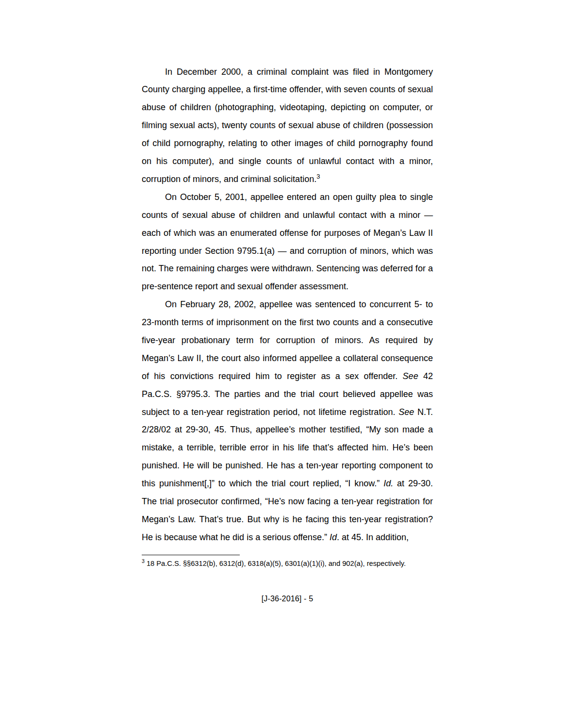In December 2000, a criminal complaint was filed in Montgomery County charging appellee, a first-time offender, with seven counts of sexual abuse of children (photographing, videotaping, depicting on computer, or filming sexual acts), twenty counts of sexual abuse of children (possession of child pornography, relating to other images of child pornography found on his computer), and single counts of unlawful contact with a minor, corruption of minors, and criminal solicitation.3
On October 5, 2001, appellee entered an open guilty plea to single counts of sexual abuse of children and unlawful contact with a minor — each of which was an enumerated offense for purposes of Megan’s Law II reporting under Section 9795.1(a) — and corruption of minors, which was not. The remaining charges were withdrawn. Sentencing was deferred for a pre-sentence report and sexual offender assessment.
On February 28, 2002, appellee was sentenced to concurrent 5- to 23-month terms of imprisonment on the first two counts and a consecutive five-year probationary term for corruption of minors. As required by Megan’s Law II, the court also informed appellee a collateral consequence of his convictions required him to register as a sex offender. See 42 Pa.C.S. §9795.3. The parties and the trial court believed appellee was subject to a ten-year registration period, not lifetime registration. See N.T. 2/28/02 at 29-30, 45. Thus, appellee’s mother testified, “My son made a mistake, a terrible, terrible error in his life that’s affected him. He’s been punished. He will be punished. He has a ten-year reporting component to this punishment[,]” to which the trial court replied, “I know.” Id. at 29-30. The trial prosecutor confirmed, “He’s now facing a ten-year registration for Megan’s Law. That’s true. But why is he facing this ten-year registration? He is because what he did is a serious offense.” Id. at 45. In addition,
3 18 Pa.C.S. §§6312(b), 6312(d), 6318(a)(5), 6301(a)(1)(i), and 902(a), respectively.
[J-36-2016] - 5